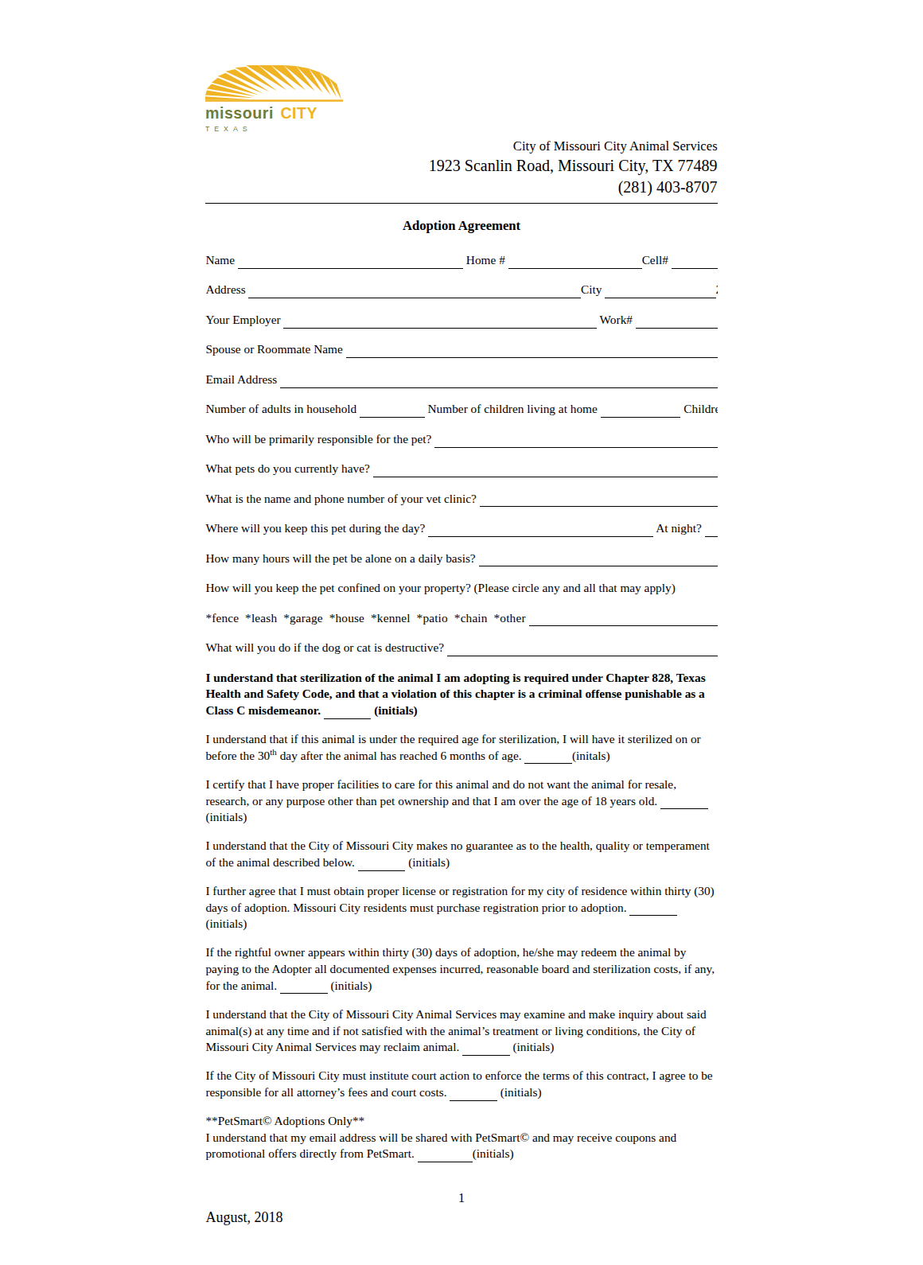missouri CITY TEXAS
City of Missouri City Animal Services
1923 Scanlin Road, Missouri City, TX 77489
(281) 403-8707
Adoption Agreement
Name Home # Cell#
Address City Zip Code
Your Employer Work#
Spouse or Roommate Name
Email Address
Number of adults in household Number of children living at home Children’s Ages
Who will be primarily responsible for the pet?
What pets do you currently have?
What is the name and phone number of your vet clinic?
Where will you keep this pet during the day? At night?
How many hours will the pet be alone on a daily basis?
How will you keep the pet confined on your property? (Please circle any and all that may apply)
*fence *leash *garage *house *kennel *patio *chain *other
What will you do if the dog or cat is destructive?
I understand that sterilization of the animal I am adopting is required under Chapter 828, Texas Health and Safety Code, and that a violation of this chapter is a criminal offense punishable as a Class C misdemeanor. (initials)
I understand that if this animal is under the required age for sterilization, I will have it sterilized on or before the 30th day after the animal has reached 6 months of age. (initals)
I certify that I have proper facilities to care for this animal and do not want the animal for resale, research, or any purpose other than pet ownership and that I am over the age of 18 years old. (initials)
I understand that the City of Missouri City makes no guarantee as to the health, quality or temperament of the animal described below. (initials)
I further agree that I must obtain proper license or registration for my city of residence within thirty (30) days of adoption. Missouri City residents must purchase registration prior to adoption. (initials)
If the rightful owner appears within thirty (30) days of adoption, he/she may redeem the animal by paying to the Adopter all documented expenses incurred, reasonable board and sterilization costs, if any, for the animal. (initials)
I understand that the City of Missouri City Animal Services may examine and make inquiry about said animal(s) at any time and if not satisfied with the animal’s treatment or living conditions, the City of Missouri City Animal Services may reclaim animal. (initials)
If the City of Missouri City must institute court action to enforce the terms of this contract, I agree to be responsible for all attorney’s fees and court costs. (initials)
**PetSmart© Adoptions Only**
I understand that my email address will be shared with PetSmart© and may receive coupons and promotional offers directly from PetSmart. (initials)
1
August, 2018